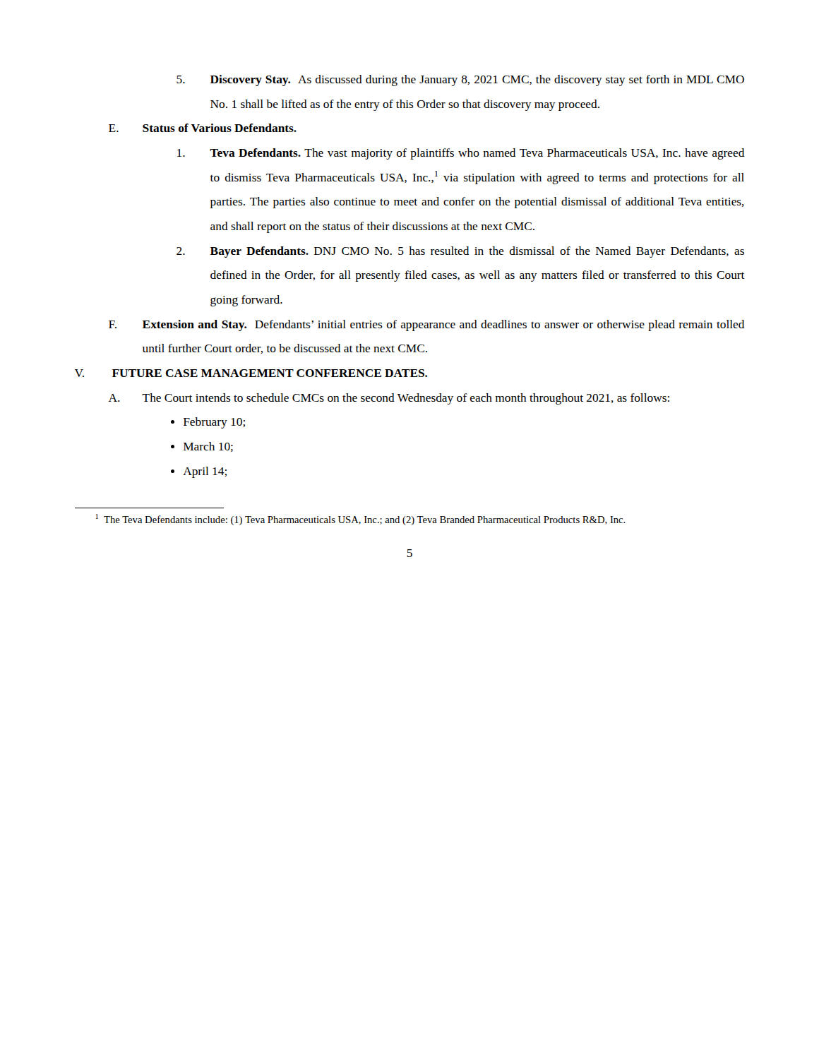5. Discovery Stay. As discussed during the January 8, 2021 CMC, the discovery stay set forth in MDL CMO No. 1 shall be lifted as of the entry of this Order so that discovery may proceed.
E. Status of Various Defendants.
1. Teva Defendants. The vast majority of plaintiffs who named Teva Pharmaceuticals USA, Inc. have agreed to dismiss Teva Pharmaceuticals USA, Inc.,1 via stipulation with agreed to terms and protections for all parties. The parties also continue to meet and confer on the potential dismissal of additional Teva entities, and shall report on the status of their discussions at the next CMC.
2. Bayer Defendants. DNJ CMO No. 5 has resulted in the dismissal of the Named Bayer Defendants, as defined in the Order, for all presently filed cases, as well as any matters filed or transferred to this Court going forward.
F. Extension and Stay. Defendants’ initial entries of appearance and deadlines to answer or otherwise plead remain tolled until further Court order, to be discussed at the next CMC.
V. FUTURE CASE MANAGEMENT CONFERENCE DATES.
A. The Court intends to schedule CMCs on the second Wednesday of each month throughout 2021, as follows:
February 10;
March 10;
April 14;
1 The Teva Defendants include: (1) Teva Pharmaceuticals USA, Inc.; and (2) Teva Branded Pharmaceutical Products R&D, Inc.
5